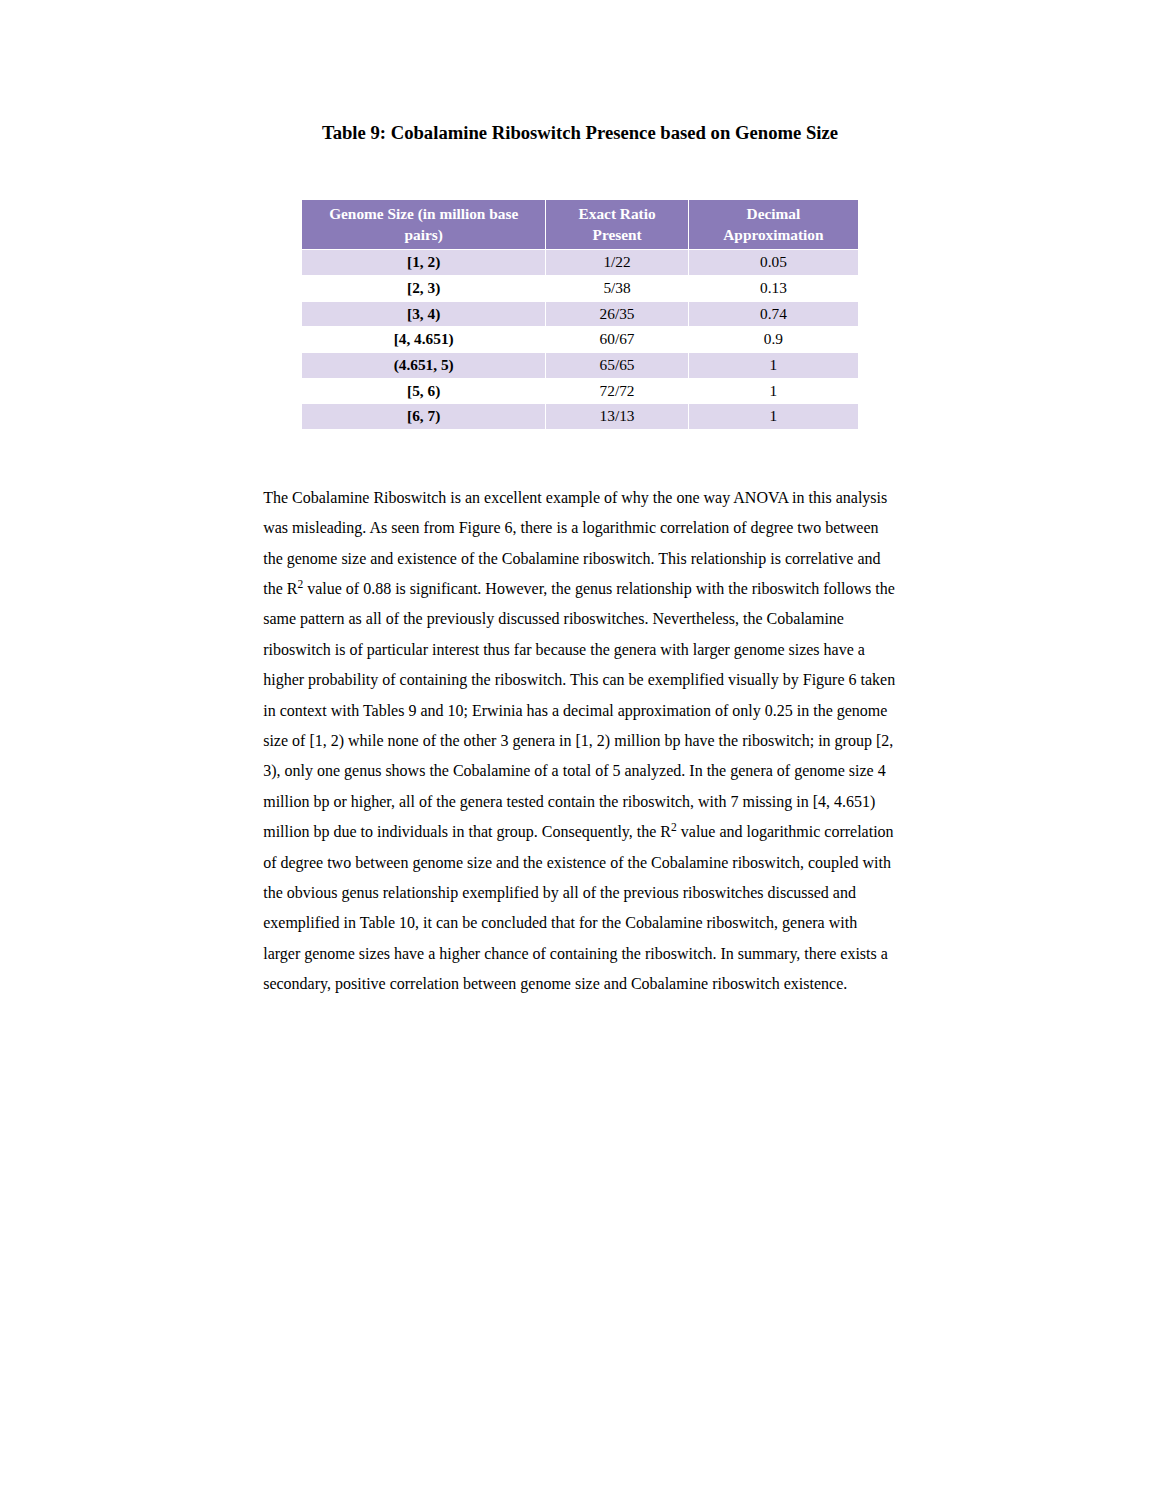Table 9: Cobalamine Riboswitch Presence based on Genome Size
Cobalamine Riboswitch Presence based on Genome Size
| Genome Size (in million base pairs) | Exact Ratio Present | Decimal Approximation |
| --- | --- | --- |
| [1, 2) | 1/22 | 0.05 |
| [2, 3) | 5/38 | 0.13 |
| [3, 4) | 26/35 | 0.74 |
| [4, 4.651) | 60/67 | 0.9 |
| (4.651, 5) | 65/65 | 1 |
| [5, 6) | 72/72 | 1 |
| [6, 7) | 13/13 | 1 |
The Cobalamine Riboswitch is an excellent example of why the one way ANOVA in this analysis was misleading. As seen from Figure 6, there is a logarithmic correlation of degree two between the genome size and existence of the Cobalamine riboswitch. This relationship is correlative and the R2 value of 0.88 is significant. However, the genus relationship with the riboswitch follows the same pattern as all of the previously discussed riboswitches. Nevertheless, the Cobalamine riboswitch is of particular interest thus far because the genera with larger genome sizes have a higher probability of containing the riboswitch. This can be exemplified visually by Figure 6 taken in context with Tables 9 and 10; Erwinia has a decimal approximation of only 0.25 in the genome size of [1, 2) while none of the other 3 genera in [1, 2) million bp have the riboswitch; in group [2, 3), only one genus shows the Cobalamine of a total of 5 analyzed. In the genera of genome size 4 million bp or higher, all of the genera tested contain the riboswitch, with 7 missing in [4, 4.651) million bp due to individuals in that group. Consequently, the R2 value and logarithmic correlation of degree two between genome size and the existence of the Cobalamine riboswitch, coupled with the obvious genus relationship exemplified by all of the previous riboswitches discussed and exemplified in Table 10, it can be concluded that for the Cobalamine riboswitch, genera with larger genome sizes have a higher chance of containing the riboswitch. In summary, there exists a secondary, positive correlation between genome size and Cobalamine riboswitch existence.